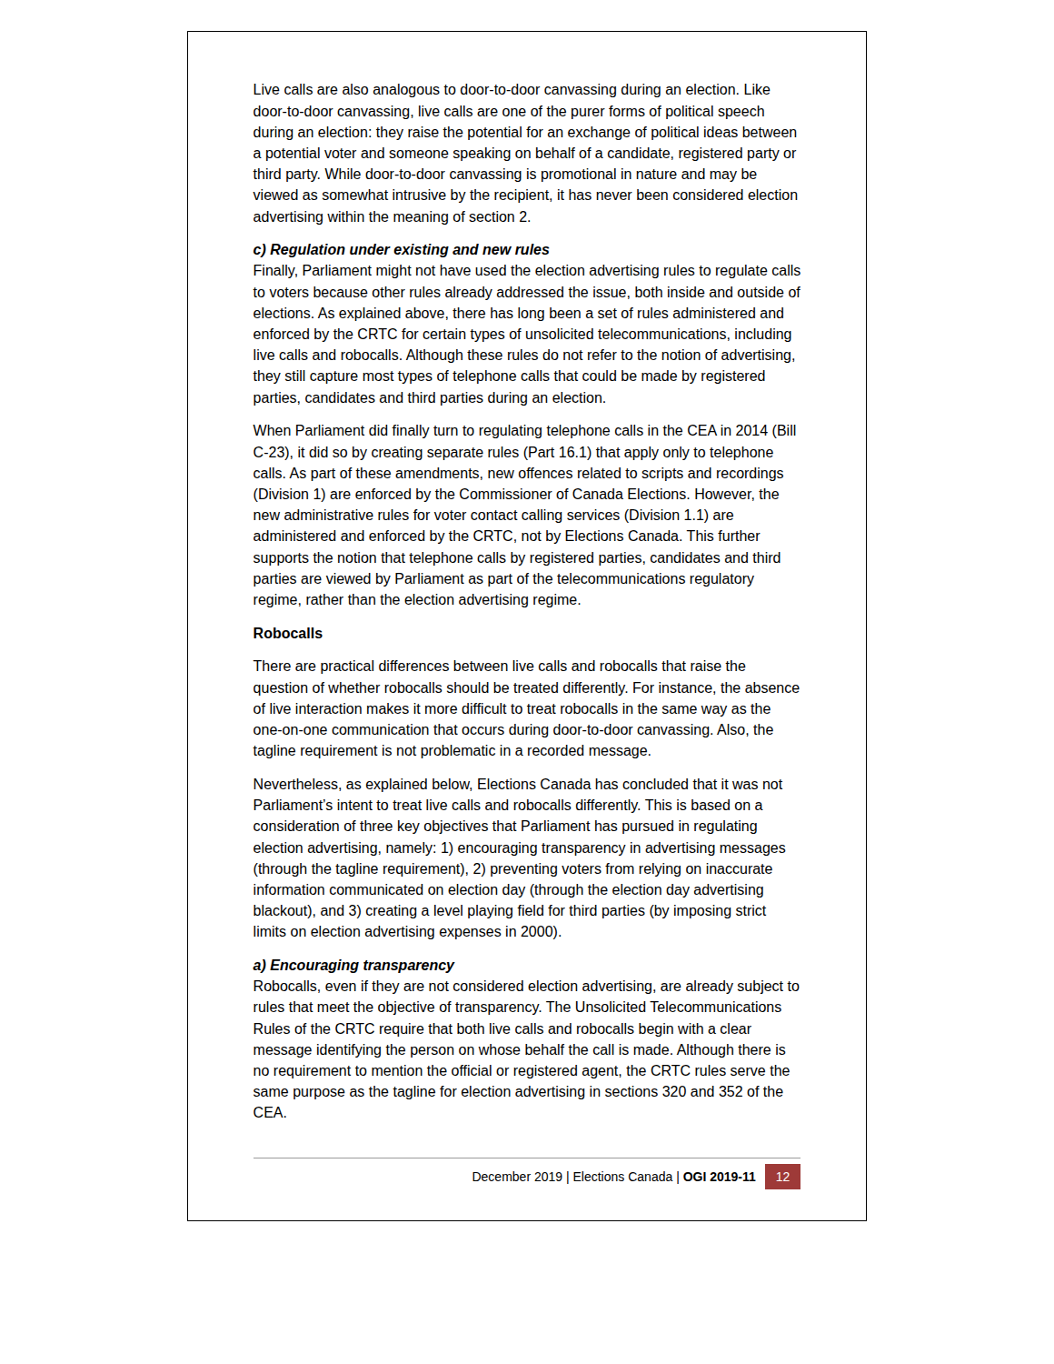Live calls are also analogous to door-to-door canvassing during an election. Like door-to-door canvassing, live calls are one of the purer forms of political speech during an election: they raise the potential for an exchange of political ideas between a potential voter and someone speaking on behalf of a candidate, registered party or third party. While door-to-door canvassing is promotional in nature and may be viewed as somewhat intrusive by the recipient, it has never been considered election advertising within the meaning of section 2.
c) Regulation under existing and new rules
Finally, Parliament might not have used the election advertising rules to regulate calls to voters because other rules already addressed the issue, both inside and outside of elections. As explained above, there has long been a set of rules administered and enforced by the CRTC for certain types of unsolicited telecommunications, including live calls and robocalls. Although these rules do not refer to the notion of advertising, they still capture most types of telephone calls that could be made by registered parties, candidates and third parties during an election.
When Parliament did finally turn to regulating telephone calls in the CEA in 2014 (Bill C-23), it did so by creating separate rules (Part 16.1) that apply only to telephone calls. As part of these amendments, new offences related to scripts and recordings (Division 1) are enforced by the Commissioner of Canada Elections. However, the new administrative rules for voter contact calling services (Division 1.1) are administered and enforced by the CRTC, not by Elections Canada. This further supports the notion that telephone calls by registered parties, candidates and third parties are viewed by Parliament as part of the telecommunications regulatory regime, rather than the election advertising regime.
Robocalls
There are practical differences between live calls and robocalls that raise the question of whether robocalls should be treated differently. For instance, the absence of live interaction makes it more difficult to treat robocalls in the same way as the one-on-one communication that occurs during door-to-door canvassing. Also, the tagline requirement is not problematic in a recorded message.
Nevertheless, as explained below, Elections Canada has concluded that it was not Parliament’s intent to treat live calls and robocalls differently. This is based on a consideration of three key objectives that Parliament has pursued in regulating election advertising, namely: 1) encouraging transparency in advertising messages (through the tagline requirement), 2) preventing voters from relying on inaccurate information communicated on election day (through the election day advertising blackout), and 3) creating a level playing field for third parties (by imposing strict limits on election advertising expenses in 2000).
a) Encouraging transparency
Robocalls, even if they are not considered election advertising, are already subject to rules that meet the objective of transparency. The Unsolicited Telecommunications Rules of the CRTC require that both live calls and robocalls begin with a clear message identifying the person on whose behalf the call is made. Although there is no requirement to mention the official or registered agent, the CRTC rules serve the same purpose as the tagline for election advertising in sections 320 and 352 of the CEA.
December 2019 | Elections Canada | OGI 2019-11
12